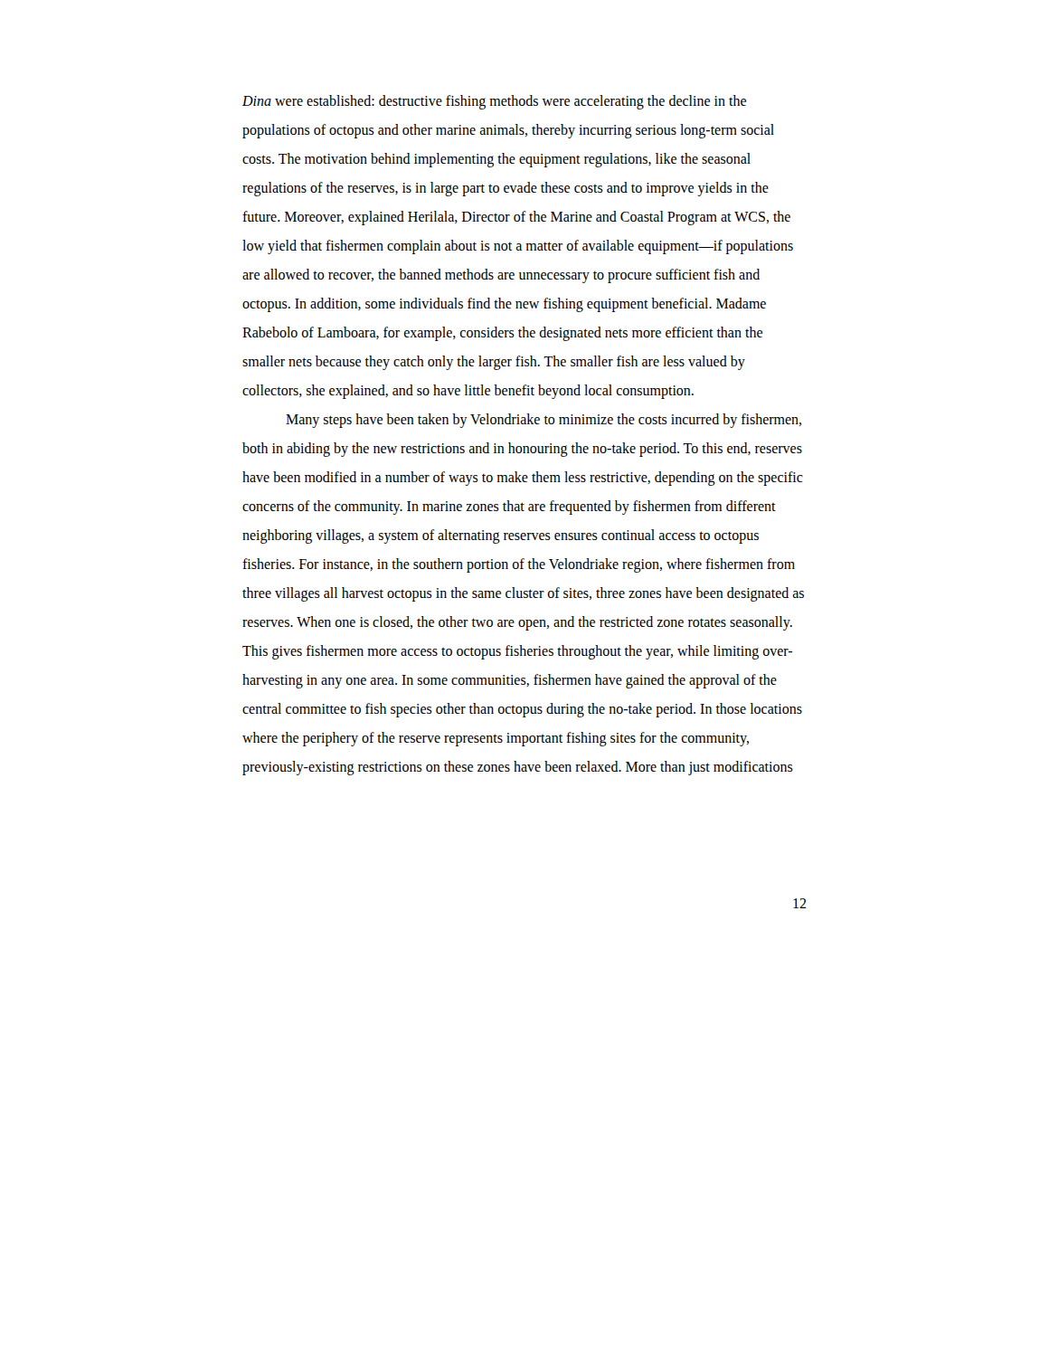Dina were established: destructive fishing methods were accelerating the decline in the populations of octopus and other marine animals, thereby incurring serious long-term social costs. The motivation behind implementing the equipment regulations, like the seasonal regulations of the reserves, is in large part to evade these costs and to improve yields in the future. Moreover, explained Herilala, Director of the Marine and Coastal Program at WCS, the low yield that fishermen complain about is not a matter of available equipment—if populations are allowed to recover, the banned methods are unnecessary to procure sufficient fish and octopus. In addition, some individuals find the new fishing equipment beneficial. Madame Rabebolo of Lamboara, for example, considers the designated nets more efficient than the smaller nets because they catch only the larger fish. The smaller fish are less valued by collectors, she explained, and so have little benefit beyond local consumption.
Many steps have been taken by Velondriake to minimize the costs incurred by fishermen, both in abiding by the new restrictions and in honouring the no-take period. To this end, reserves have been modified in a number of ways to make them less restrictive, depending on the specific concerns of the community. In marine zones that are frequented by fishermen from different neighboring villages, a system of alternating reserves ensures continual access to octopus fisheries. For instance, in the southern portion of the Velondriake region, where fishermen from three villages all harvest octopus in the same cluster of sites, three zones have been designated as reserves. When one is closed, the other two are open, and the restricted zone rotates seasonally. This gives fishermen more access to octopus fisheries throughout the year, while limiting over-harvesting in any one area. In some communities, fishermen have gained the approval of the central committee to fish species other than octopus during the no-take period. In those locations where the periphery of the reserve represents important fishing sites for the community, previously-existing restrictions on these zones have been relaxed. More than just modifications
12